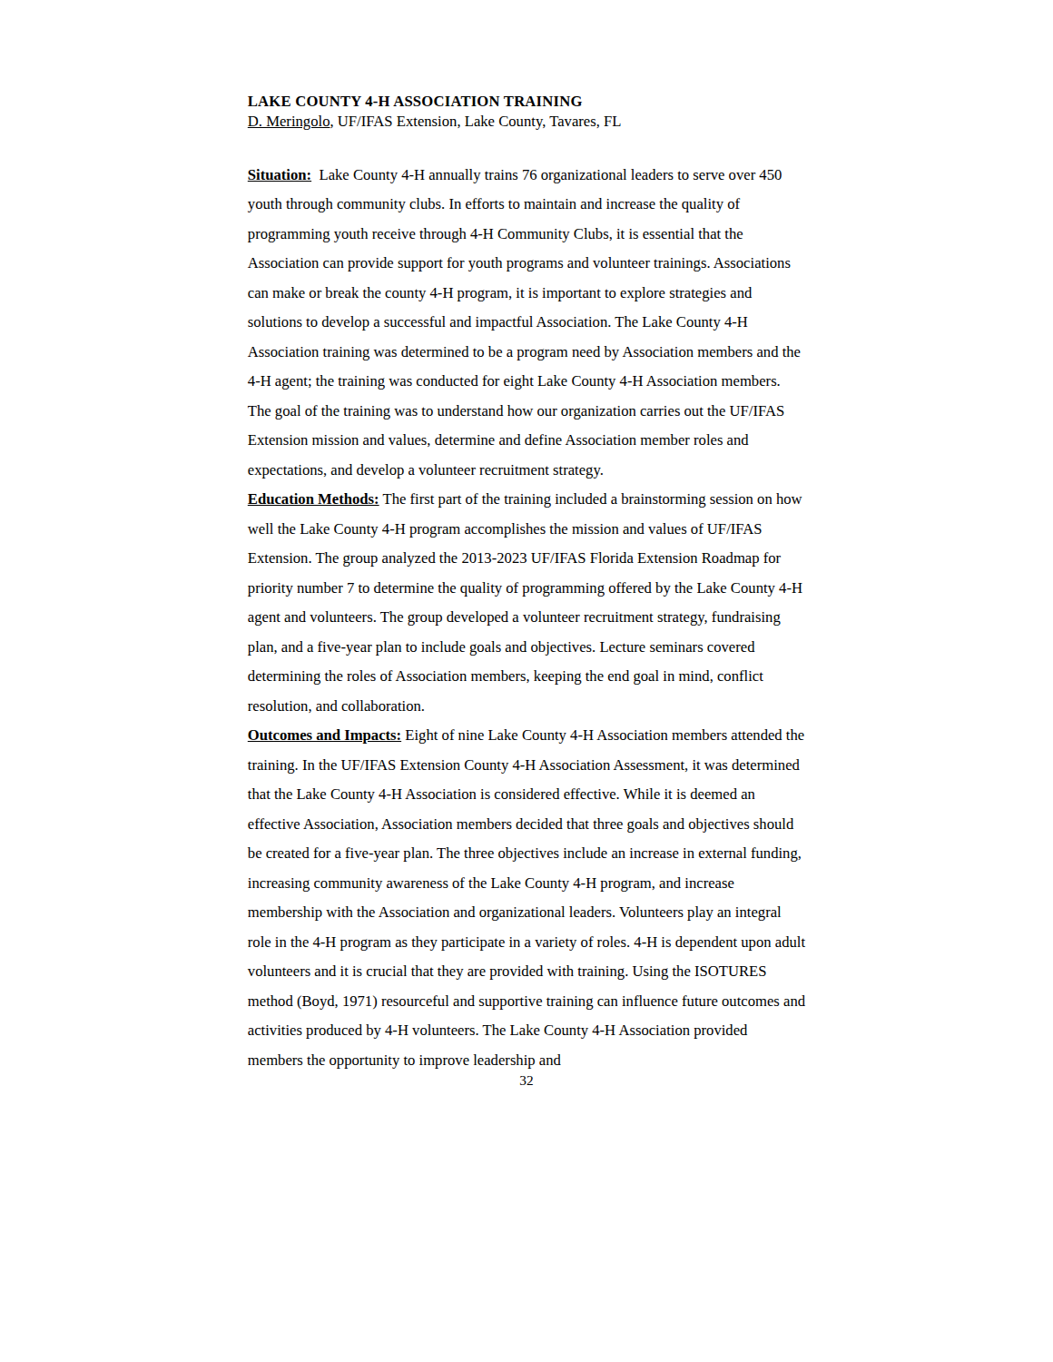LAKE COUNTY 4-H ASSOCIATION TRAINING
D. Meringolo, UF/IFAS Extension, Lake County, Tavares, FL
Situation: Lake County 4-H annually trains 76 organizational leaders to serve over 450 youth through community clubs. In efforts to maintain and increase the quality of programming youth receive through 4-H Community Clubs, it is essential that the Association can provide support for youth programs and volunteer trainings. Associations can make or break the county 4-H program, it is important to explore strategies and solutions to develop a successful and impactful Association. The Lake County 4-H Association training was determined to be a program need by Association members and the 4-H agent; the training was conducted for eight Lake County 4-H Association members. The goal of the training was to understand how our organization carries out the UF/IFAS Extension mission and values, determine and define Association member roles and expectations, and develop a volunteer recruitment strategy.
Education Methods: The first part of the training included a brainstorming session on how well the Lake County 4-H program accomplishes the mission and values of UF/IFAS Extension. The group analyzed the 2013-2023 UF/IFAS Florida Extension Roadmap for priority number 7 to determine the quality of programming offered by the Lake County 4-H agent and volunteers. The group developed a volunteer recruitment strategy, fundraising plan, and a five-year plan to include goals and objectives. Lecture seminars covered determining the roles of Association members, keeping the end goal in mind, conflict resolution, and collaboration.
Outcomes and Impacts: Eight of nine Lake County 4-H Association members attended the training. In the UF/IFAS Extension County 4-H Association Assessment, it was determined that the Lake County 4-H Association is considered effective. While it is deemed an effective Association, Association members decided that three goals and objectives should be created for a five-year plan. The three objectives include an increase in external funding, increasing community awareness of the Lake County 4-H program, and increase membership with the Association and organizational leaders. Volunteers play an integral role in the 4-H program as they participate in a variety of roles. 4-H is dependent upon adult volunteers and it is crucial that they are provided with training. Using the ISOTURES method (Boyd, 1971) resourceful and supportive training can influence future outcomes and activities produced by 4-H volunteers. The Lake County 4-H Association provided members the opportunity to improve leadership and
32